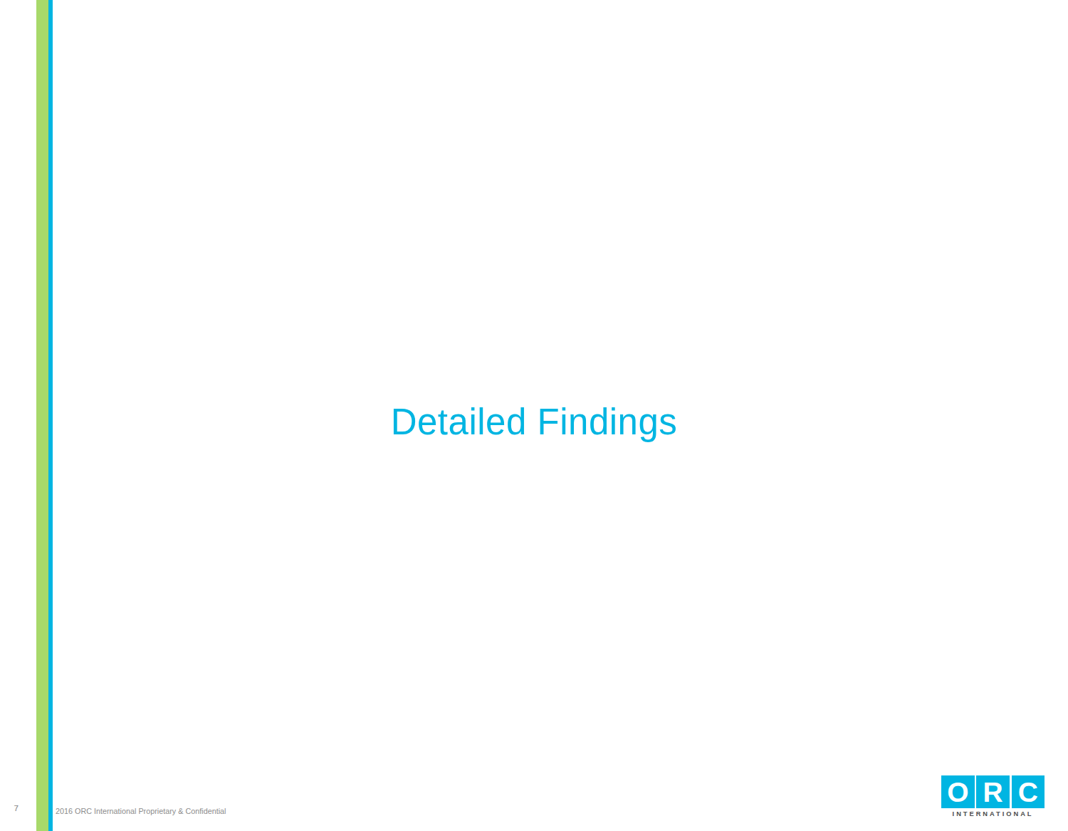Detailed Findings
7
2016 ORC International Proprietary & Confidential
O
R
C
INTERNATIONAL